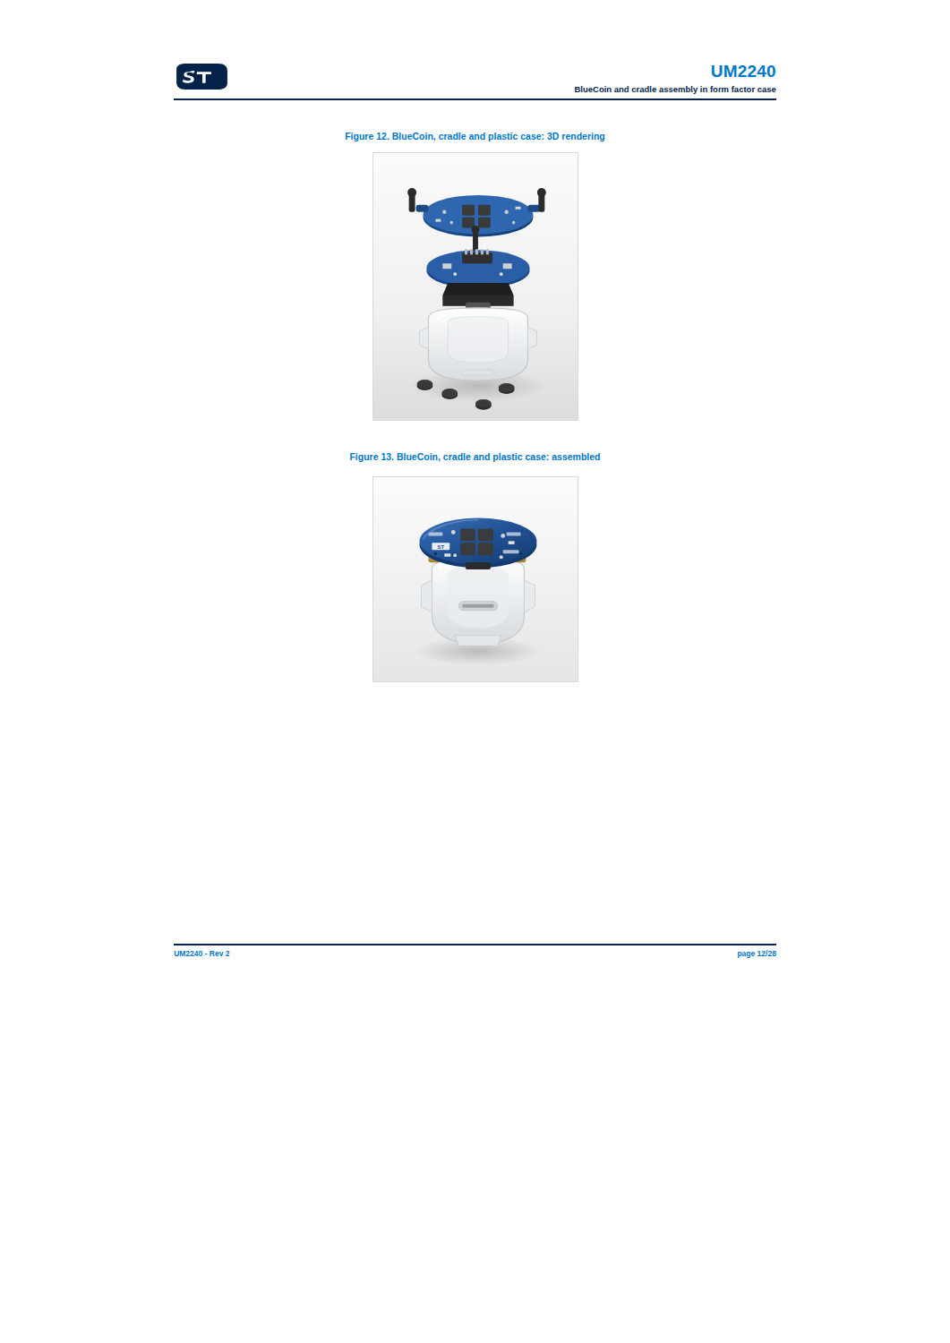UM2240
BlueCoin and cradle assembly in form factor case
Figure 12. BlueCoin, cradle and plastic case: 3D rendering
Figure 13. BlueCoin, cradle and plastic case: assembled
ST
UM2240 - Rev 2
page 12/28